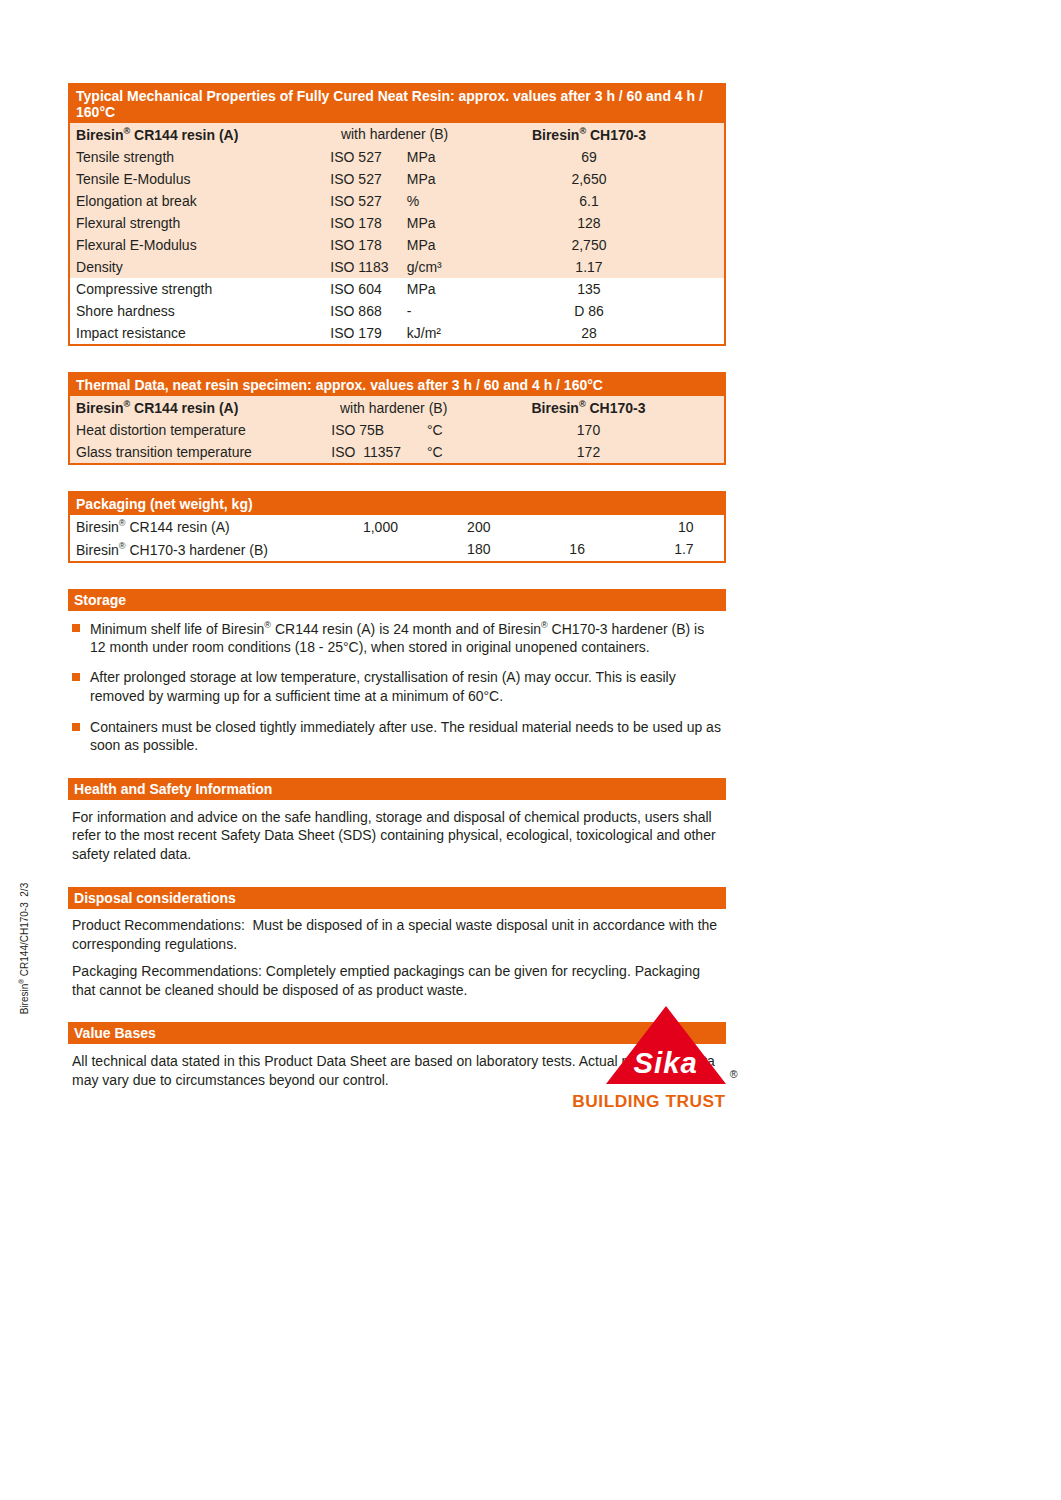| Typical Mechanical Properties of Fully Cured Neat Resin: approx. values after 3 h / 60 and 4 h / 160°C |
| --- |
| Biresin ® CR144 resin (A) | with hardener (B) | Biresin ® CH170-3 |
| Tensile strength | ISO 527 | MPa | 69 |
| Tensile E-Modulus | ISO 527 | MPa | 2,650 |
| Elongation at break | ISO 527 | % | 6.1 |
| Flexural strength | ISO 178 | MPa | 128 |
| Flexural E-Modulus | ISO 178 | MPa | 2,750 |
| Density | ISO 1183 | g/cm³ | 1.17 |
| Compressive strength | ISO 604 | MPa | 135 |
| Shore hardness | ISO 868 | - | D 86 |
| Impact resistance | ISO 179 | kJ/m² | 28 |
| Thermal Data, neat resin specimen: approx. values after 3 h / 60 and 4 h / 160°C |
| --- |
| Biresin ® CR144 resin (A) | with hardener (B) | Biresin ® CH170-3 |
| Heat distortion temperature | ISO 75B | °C | 170 |
| Glass transition temperature | ISO 11357 | °C | 172 |
| Packaging (net weight, kg) |
| --- |
| Biresin ® CR144 resin (A) | 1,000 | 200 | | 10 |
| Biresin ® CH170-3 hardener (B) | | 180 | 16 | 1.7 |
Storage
Minimum shelf life of Biresin® CR144 resin (A) is 24 month and of Biresin® CH170-3 hardener (B) is 12 month under room conditions (18 - 25°C), when stored in original unopened containers.
After prolonged storage at low temperature, crystallisation of resin (A) may occur. This is easily removed by warming up for a sufficient time at a minimum of 60°C.
Containers must be closed tightly immediately after use. The residual material needs to be used up as soon as possible.
Health and Safety Information
For information and advice on the safe handling, storage and disposal of chemical products, users shall refer to the most recent Safety Data Sheet (SDS) containing physical, ecological, toxicological and other safety related data.
Disposal considerations
Product Recommendations: Must be disposed of in a special waste disposal unit in accordance with the corresponding regulations.
Packaging Recommendations: Completely emptied packagings can be given for recycling. Packaging that cannot be cleaned should be disposed of as product waste.
Value Bases
All technical data stated in this Product Data Sheet are based on laboratory tests. Actual measured data may vary due to circumstances beyond our control.
Biresin® CR144/CH170-3 2/3
Sika
®
BUILDING TRUST